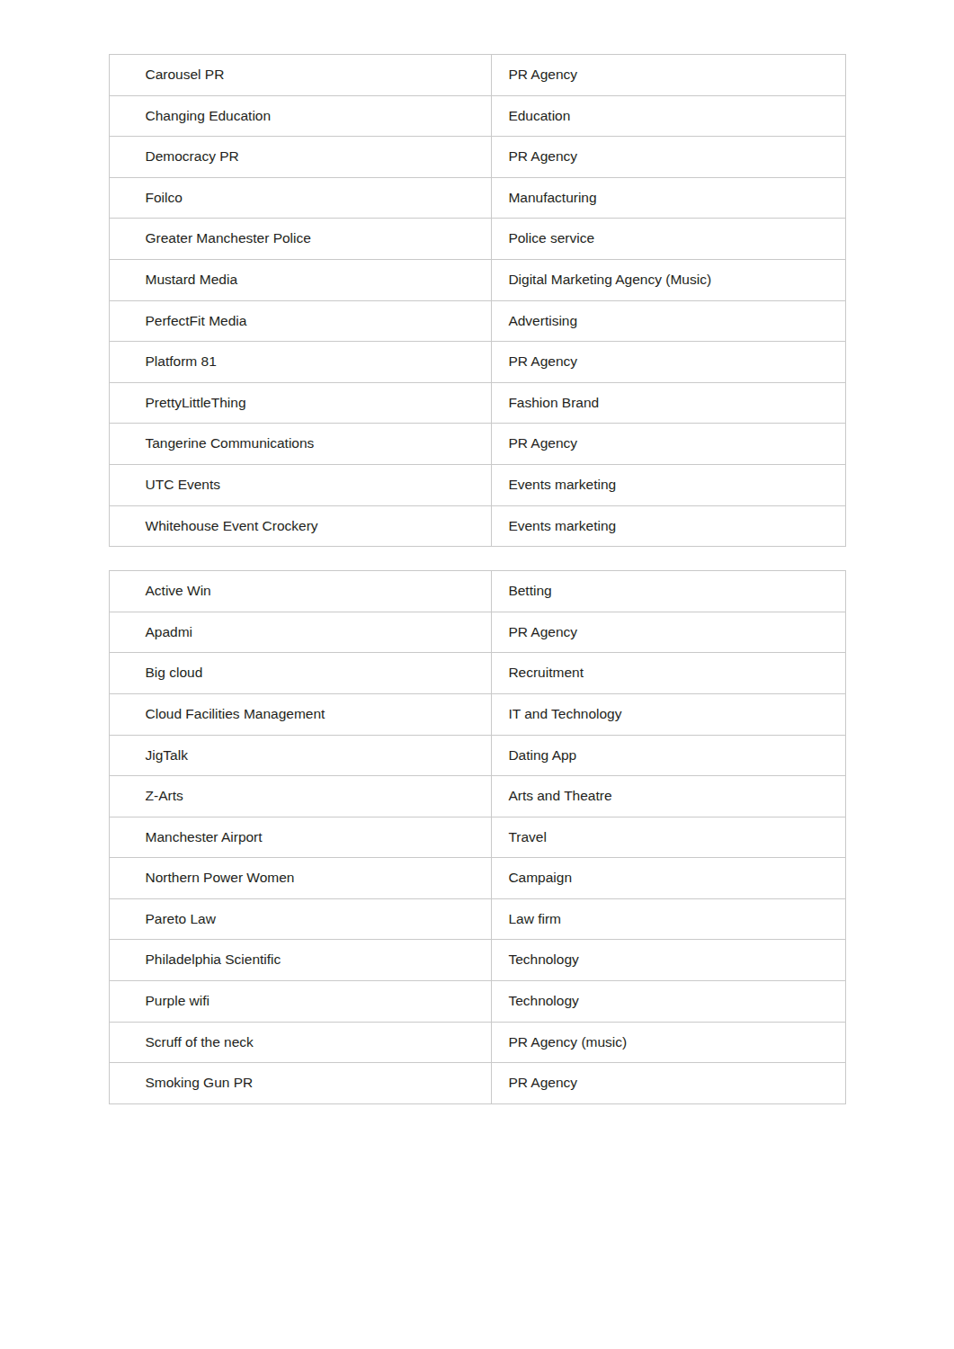| Carousel PR | PR Agency |
| Changing Education | Education |
| Democracy PR | PR Agency |
| Foilco | Manufacturing |
| Greater Manchester Police | Police service |
| Mustard Media | Digital Marketing Agency (Music) |
| PerfectFit Media | Advertising |
| Platform 81 | PR Agency |
| PrettyLittleThing | Fashion Brand |
| Tangerine Communications | PR Agency |
| UTC Events | Events marketing |
| Whitehouse Event Crockery | Events marketing |
| Active Win | Betting |
| Apadmi | PR Agency |
| Big cloud | Recruitment |
| Cloud Facilities Management | IT and Technology |
| JigTalk | Dating App |
| Z-Arts | Arts and Theatre |
| Manchester Airport | Travel |
| Northern Power Women | Campaign |
| Pareto Law | Law firm |
| Philadelphia Scientific | Technology |
| Purple wifi | Technology |
| Scruff of the neck | PR Agency (music) |
| Smoking Gun PR | PR Agency |